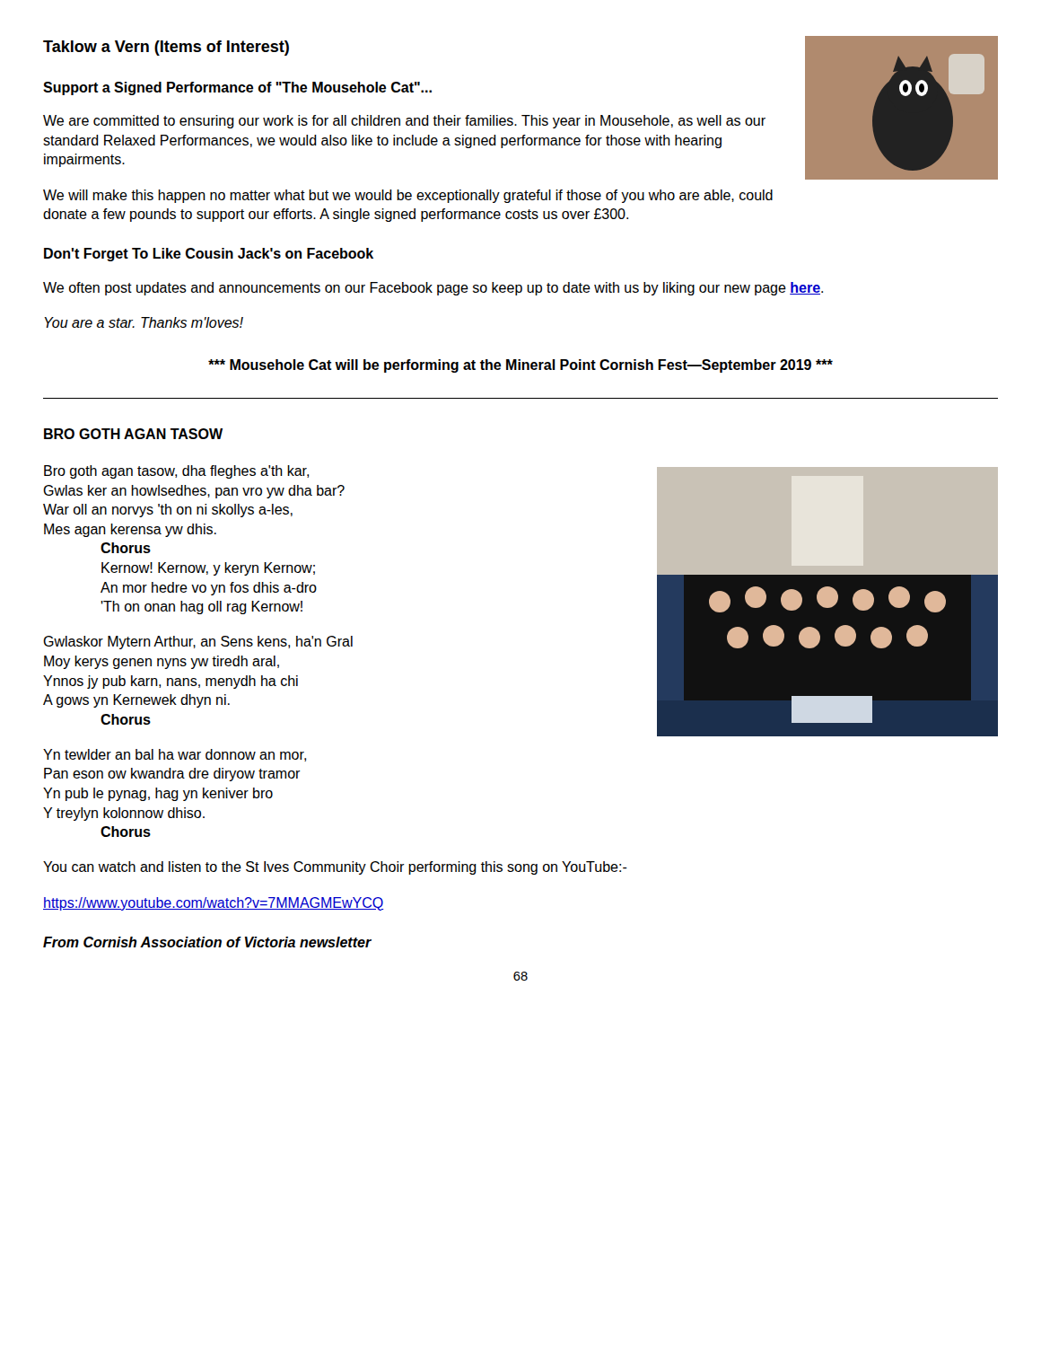Taklow a Vern (Items of Interest)
Support a Signed Performance of "The Mousehole Cat"...
We are committed to ensuring our work is for all children and their families. This year in Mousehole, as well as our standard Relaxed Performances, we would also like to include a signed performance for those with hearing impairments.
We will make this happen no matter what but we would be exceptionally grateful if those of you who are able, could donate a few pounds to support our efforts. A single signed performance costs us over £300.
Don't Forget To Like Cousin Jack's on Facebook
We often post updates and announcements on our Facebook page so keep up to date with us by liking our new page here.
You are a star. Thanks m'loves!
*** Mousehole Cat will be performing at the Mineral Point Cornish Fest—September 2019 ***
BRO GOTH AGAN TASOW
Bro goth agan tasow, dha fleghes a'th kar,
Gwlas ker an howlsedhes, pan vro yw dha bar?
War oll an norvys 'th on ni skollys a-les,
Mes agan kerensa yw dhis.
Chorus Kernow! Kernow, y keryn Kernow;
An mor hedre vo yn fos dhis a-dro
'Th on onan hag oll rag Kernow!
Gwlaskor Mytern Arthur, an Sens kens, ha'n Gral
Moy kerys genen nyns yw tiredh aral,
Ynnos jy pub karn, nans, menydh ha chi
A gows yn Kernewek dhyn ni.
Chorus
Yn tewlder an bal ha war donnow an mor,
Pan eson ow kwandra dre diryow tramor
Yn pub le pynag, hag yn keniver bro
Y treylyn kolonnow dhiso.
Chorus
You can watch and listen to the St Ives Community Choir performing this song on YouTube:-
https://www.youtube.com/watch?v=7MMAGMEwYCQ
From Cornish Association of Victoria newsletter
68